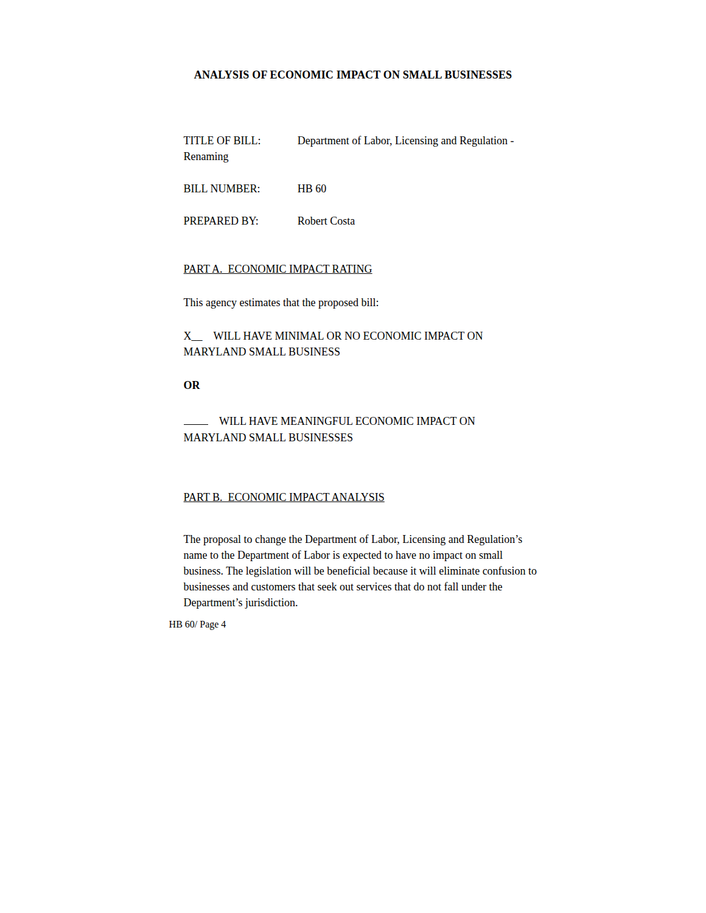ANALYSIS OF ECONOMIC IMPACT ON SMALL BUSINESSES
TITLE OF BILL: Department of Labor, Licensing and Regulation - Renaming
BILL NUMBER: HB 60
PREPARED BY: Robert Costa
PART A. ECONOMIC IMPACT RATING
This agency estimates that the proposed bill:
X__ WILL HAVE MINIMAL OR NO ECONOMIC IMPACT ON MARYLAND SMALL BUSINESS
OR
WILL HAVE MEANINGFUL ECONOMIC IMPACT ON MARYLAND SMALL BUSINESSES
PART B. ECONOMIC IMPACT ANALYSIS
The proposal to change the Department of Labor, Licensing and Regulation’s name to the Department of Labor is expected to have no impact on small business. The legislation will be beneficial because it will eliminate confusion to businesses and customers that seek out services that do not fall under the Department’s jurisdiction.
HB 60/ Page 4